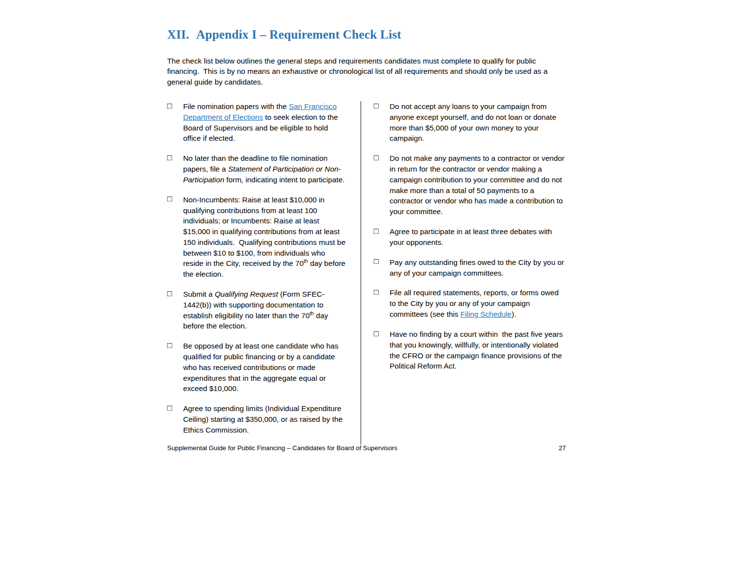XII. Appendix I – Requirement Check List
The check list below outlines the general steps and requirements candidates must complete to qualify for public financing. This is by no means an exhaustive or chronological list of all requirements and should only be used as a general guide by candidates.
File nomination papers with the San Francisco Department of Elections to seek election to the Board of Supervisors and be eligible to hold office if elected.
No later than the deadline to file nomination papers, file a Statement of Participation or Non-Participation form, indicating intent to participate.
Non-Incumbents: Raise at least $10,000 in qualifying contributions from at least 100 individuals; or Incumbents: Raise at least $15,000 in qualifying contributions from at least 150 individuals. Qualifying contributions must be between $10 to $100, from individuals who reside in the City, received by the 70th day before the election.
Submit a Qualifying Request (Form SFEC-1442(b)) with supporting documentation to establish eligibility no later than the 70th day before the election.
Be opposed by at least one candidate who has qualified for public financing or by a candidate who has received contributions or made expenditures that in the aggregate equal or exceed $10,000.
Agree to spending limits (Individual Expenditure Ceiling) starting at $350,000, or as raised by the Ethics Commission.
Do not accept any loans to your campaign from anyone except yourself, and do not loan or donate more than $5,000 of your own money to your campaign.
Do not make any payments to a contractor or vendor in return for the contractor or vendor making a campaign contribution to your committee and do not make more than a total of 50 payments to a contractor or vendor who has made a contribution to your committee.
Agree to participate in at least three debates with your opponents.
Pay any outstanding fines owed to the City by you or any of your campaign committees.
File all required statements, reports, or forms owed to the City by you or any of your campaign committees (see this Filing Schedule).
Have no finding by a court within the past five years that you knowingly, willfully, or intentionally violated the CFRO or the campaign finance provisions of the Political Reform Act.
Supplemental Guide for Public Financing – Candidates for Board of Supervisors 27